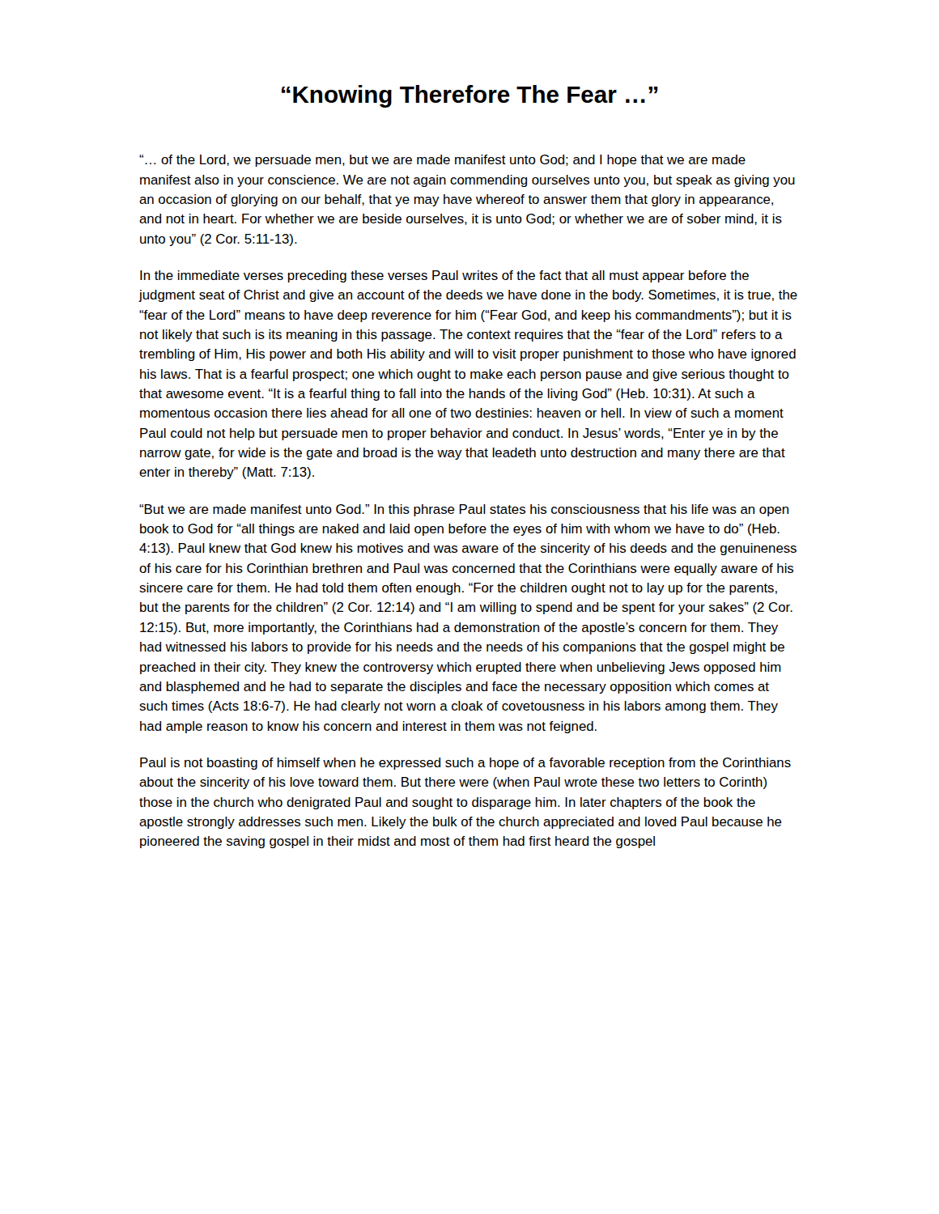“Knowing Therefore The Fear …”
“… of the Lord, we persuade men, but we are made manifest unto God; and I hope that we are made manifest also in your conscience. We are not again commending ourselves unto you, but speak as giving you an occasion of glorying on our behalf, that ye may have whereof to answer them that glory in appearance, and not in heart. For whether we are beside ourselves, it is unto God; or whether we are of sober mind, it is unto you” (2 Cor. 5:11-13).
In the immediate verses preceding these verses Paul writes of the fact that all must appear before the judgment seat of Christ and give an account of the deeds we have done in the body. Sometimes, it is true, the “fear of the Lord” means to have deep reverence for him (“Fear God, and keep his commandments”); but it is not likely that such is its meaning in this passage. The context requires that the “fear of the Lord” refers to a trembling of Him, His power and both His ability and will to visit proper punishment to those who have ignored his laws. That is a fearful prospect; one which ought to make each person pause and give serious thought to that awesome event. “It is a fearful thing to fall into the hands of the living God” (Heb. 10:31). At such a momentous occasion there lies ahead for all one of two destinies: heaven or hell. In view of such a moment Paul could not help but persuade men to proper behavior and conduct. In Jesus’ words, “Enter ye in by the narrow gate, for wide is the gate and broad is the way that leadeth unto destruction and many there are that enter in thereby” (Matt. 7:13).
“But we are made manifest unto God.” In this phrase Paul states his consciousness that his life was an open book to God for “all things are naked and laid open before the eyes of him with whom we have to do” (Heb. 4:13). Paul knew that God knew his motives and was aware of the sincerity of his deeds and the genuineness of his care for his Corinthian brethren and Paul was concerned that the Corinthians were equally aware of his sincere care for them. He had told them often enough. “For the children ought not to lay up for the parents, but the parents for the children” (2 Cor. 12:14) and “I am willing to spend and be spent for your sakes” (2 Cor. 12:15). But, more importantly, the Corinthians had a demonstration of the apostle’s concern for them. They had witnessed his labors to provide for his needs and the needs of his companions that the gospel might be preached in their city. They knew the controversy which erupted there when unbelieving Jews opposed him and blasphemed and he had to separate the disciples and face the necessary opposition which comes at such times (Acts 18:6-7). He had clearly not worn a cloak of covetousness in his labors among them. They had ample reason to know his concern and interest in them was not feigned.
Paul is not boasting of himself when he expressed such a hope of a favorable reception from the Corinthians about the sincerity of his love toward them. But there were (when Paul wrote these two letters to Corinth) those in the church who denigrated Paul and sought to disparage him. In later chapters of the book the apostle strongly addresses such men. Likely the bulk of the church appreciated and loved Paul because he pioneered the saving gospel in their midst and most of them had first heard the gospel